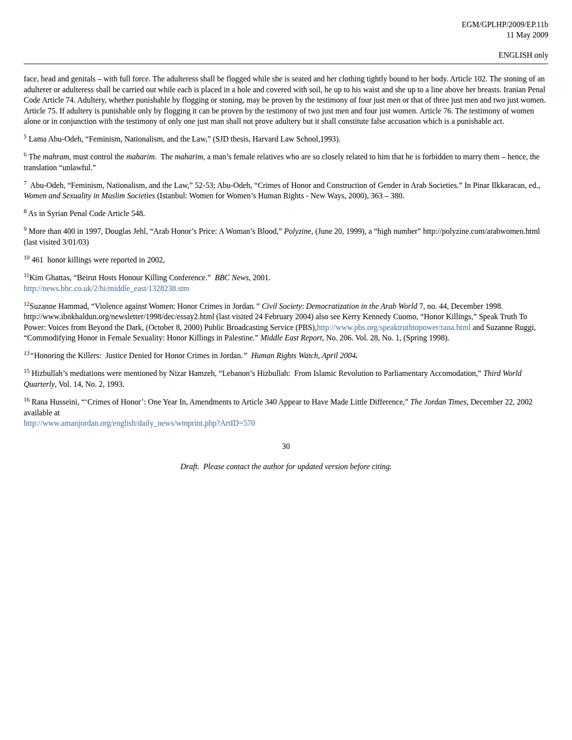EGM/GPLHP/2009/EP.11b
11 May 2009
ENGLISH only
face, head and genitals – with full force. The adulteress shall be flogged while she is seated and her clothing tightly bound to her body. Article 102. The stoning of an adulterer or adulteress shall be carried out while each is placed in a hole and covered with soil, he up to his waist and she up to a line above her breasts. Iranian Penal Code Article 74. Adultery, whether punishable by flogging or stoning, may be proven by the testimony of four just men or that of three just men and two just women. Article 75. If adultery is punishable only by flogging it can be proven by the testimony of two just men and four just women. Article 76. The testimony of women alone or in conjunction with the testimony of only one just man shall not prove adultery but it shall constitute false accusation which is a punishable act.
5 Lama Abu-Odeh, “Feminism, Nationalism, and the Law,” (SJD thesis, Harvard Law School,1993).
6 The mahram, must control the maharim. The maharim, a man’s female relatives who are so closely related to him that he is forbidden to marry them – hence, the translation “unlawful.”
7 Abu-Odeh, “Feminism, Nationalism, and the Law,” 52-53; Abu-Odeh, “Crimes of Honor and Construction of Gender in Arab Societies.” In Pinar Ilkkaracan, ed., Women and Sexuality in Muslim Societies (Istanbul: Women for Women’s Human Rights - New Ways, 2000), 363 – 380.
8 As in Syrian Penal Code Article 548.
9 More than 400 in 1997, Douglas Jehl, “Arab Honor’s Price: A Woman’s Blood,” Polyzine, (June 20, 1999), a “high number” http://polyzine.com/arabwomen.html (last visited 3/01/03)
10 461 honor killings were reported in 2002,
11Kim Ghattas, “Beirut Hosts Honour Killing Conference.” BBC News, 2001.
http://news.bbc.co.uk/2/hi/middle_east/1328238.stm
12Suzanne Hammad, “Violence against Women: Honor Crimes in Jordan.” Civil Society: Democratization in the Arab World 7, no. 44, December 1998.
http://www.ibnkhaldun.org/newsletter/1998/dec/essay2.html (last visited 24 February 2004) also see Kerry Kennedy Cuomo, “Honor Killings,” Speak Truth To Power: Voices from Beyond the Dark, (October 8, 2000) Public Broadcasting Service (PBS),http://www.pbs.org/speaktruthtopower/rana.html and Suzanne Ruggi, “Commodifying Honor in Female Sexuality: Honor Killings in Palestine.” Middle East Report, No. 206. Vol. 28, No. 1, (Spring 1998).
13“Honoring the Killers: Justice Denied for Honor Crimes in Jordan.” Human Rights Watch, April 2004.
15 Hizbullah’s mediations were mentioned by Nizar Hamzeh, “Lebanon’s Hizbullah: From Islamic Revolution to Parliamentary Accomodation,” Third World Quarterly, Vol. 14, No. 2, 1993.
16 Rana Husseini, “‘Crimes of Honor’: One Year In, Amendments to Article 340 Appear to Have Made Little Difference,” The Jordan Times, December 22, 2002 available at
http://www.amanjordan.org/english/daily_news/wmprint.php?ArtID=570
30
Draft. Please contact the author for updated version before citing.